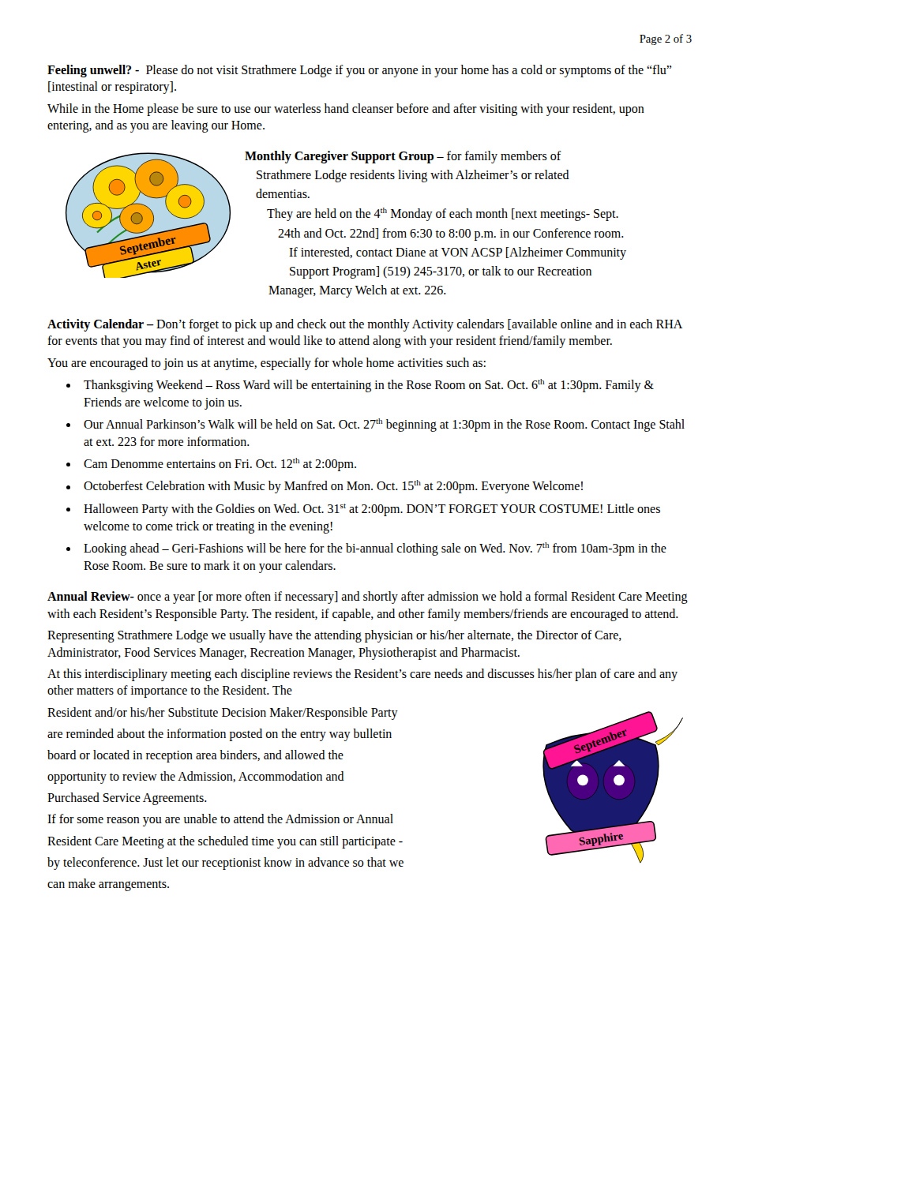Page 2 of 3
Feeling unwell? - Please do not visit Strathmere Lodge if you or anyone in your home has a cold or symptoms of the “flu” [intestinal or respiratory].
While in the Home please be sure to use our waterless hand cleanser before and after visiting with your resident, upon entering, and as you are leaving our Home.
Monthly Caregiver Support Group – for family members of
Strathmere Lodge residents living with Alzheimer’s or related
dementias.
They are held on the 4th Monday of each month [next meetings- Sept.
24th and Oct. 22nd] from 6:30 to 8:00 p.m. in our Conference room.
If interested, contact Diane at VON ACSP [Alzheimer Community
Support Program] (519) 245-3170, or talk to our Recreation
Manager, Marcy Welch at ext. 226.
Activity Calendar – Don’t forget to pick up and check out the monthly Activity calendars [available online and in each RHA for events that you may find of interest and would like to attend along with your resident friend/family member.
You are encouraged to join us at anytime, especially for whole home activities such as:
Thanksgiving Weekend – Ross Ward will be entertaining in the Rose Room on Sat. Oct. 6th at 1:30pm. Family & Friends are welcome to join us.
Our Annual Parkinson’s Walk will be held on Sat. Oct. 27th beginning at 1:30pm in the Rose Room. Contact Inge Stahl at ext. 223 for more information.
Cam Denomme entertains on Fri. Oct. 12th at 2:00pm.
Octoberfest Celebration with Music by Manfred on Mon. Oct. 15th at 2:00pm. Everyone Welcome!
Halloween Party with the Goldies on Wed. Oct. 31st at 2:00pm. DON’T FORGET YOUR COSTUME! Little ones welcome to come trick or treating in the evening!
Looking ahead – Geri-Fashions will be here for the bi-annual clothing sale on Wed. Nov. 7th from 10am-3pm in the Rose Room. Be sure to mark it on your calendars.
Annual Review- once a year [or more often if necessary] and shortly after admission we hold a formal Resident Care Meeting with each Resident’s Responsible Party. The resident, if capable, and other family members/friends are encouraged to attend.
Representing Strathmere Lodge we usually have the attending physician or his/her alternate, the Director of Care, Administrator, Food Services Manager, Recreation Manager, Physiotherapist and Pharmacist.
At this interdisciplinary meeting each discipline reviews the Resident’s care needs and discusses his/her plan of care and any other matters of importance to the Resident. The
Resident and/or his/her Substitute Decision Maker/Responsible Party
are reminded about the information posted on the entry way bulletin
board or located in reception area binders, and allowed the
opportunity to review the Admission, Accommodation and
Purchased Service Agreements.
If for some reason you are unable to attend the Admission or Annual
Resident Care Meeting at the scheduled time you can still participate -
by teleconference. Just let our receptionist know in advance so that we
can make arrangements.